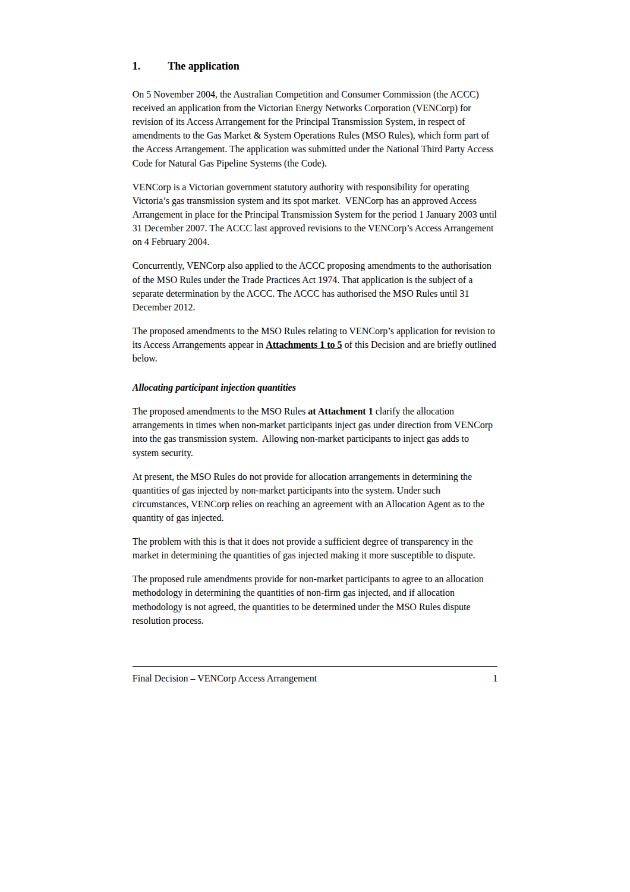1. The application
On 5 November 2004, the Australian Competition and Consumer Commission (the ACCC) received an application from the Victorian Energy Networks Corporation (VENCorp) for revision of its Access Arrangement for the Principal Transmission System, in respect of amendments to the Gas Market & System Operations Rules (MSO Rules), which form part of the Access Arrangement. The application was submitted under the National Third Party Access Code for Natural Gas Pipeline Systems (the Code).
VENCorp is a Victorian government statutory authority with responsibility for operating Victoria’s gas transmission system and its spot market. VENCorp has an approved Access Arrangement in place for the Principal Transmission System for the period 1 January 2003 until 31 December 2007. The ACCC last approved revisions to the VENCorp’s Access Arrangement on 4 February 2004.
Concurrently, VENCorp also applied to the ACCC proposing amendments to the authorisation of the MSO Rules under the Trade Practices Act 1974. That application is the subject of a separate determination by the ACCC. The ACCC has authorised the MSO Rules until 31 December 2012.
The proposed amendments to the MSO Rules relating to VENCorp’s application for revision to its Access Arrangements appear in Attachments 1 to 5 of this Decision and are briefly outlined below.
Allocating participant injection quantities
The proposed amendments to the MSO Rules at Attachment 1 clarify the allocation arrangements in times when non-market participants inject gas under direction from VENCorp into the gas transmission system. Allowing non-market participants to inject gas adds to system security.
At present, the MSO Rules do not provide for allocation arrangements in determining the quantities of gas injected by non-market participants into the system. Under such circumstances, VENCorp relies on reaching an agreement with an Allocation Agent as to the quantity of gas injected.
The problem with this is that it does not provide a sufficient degree of transparency in the market in determining the quantities of gas injected making it more susceptible to dispute.
The proposed rule amendments provide for non-market participants to agree to an allocation methodology in determining the quantities of non-firm gas injected, and if allocation methodology is not agreed, the quantities to be determined under the MSO Rules dispute resolution process.
Final Decision – VENCorp Access Arrangement 1